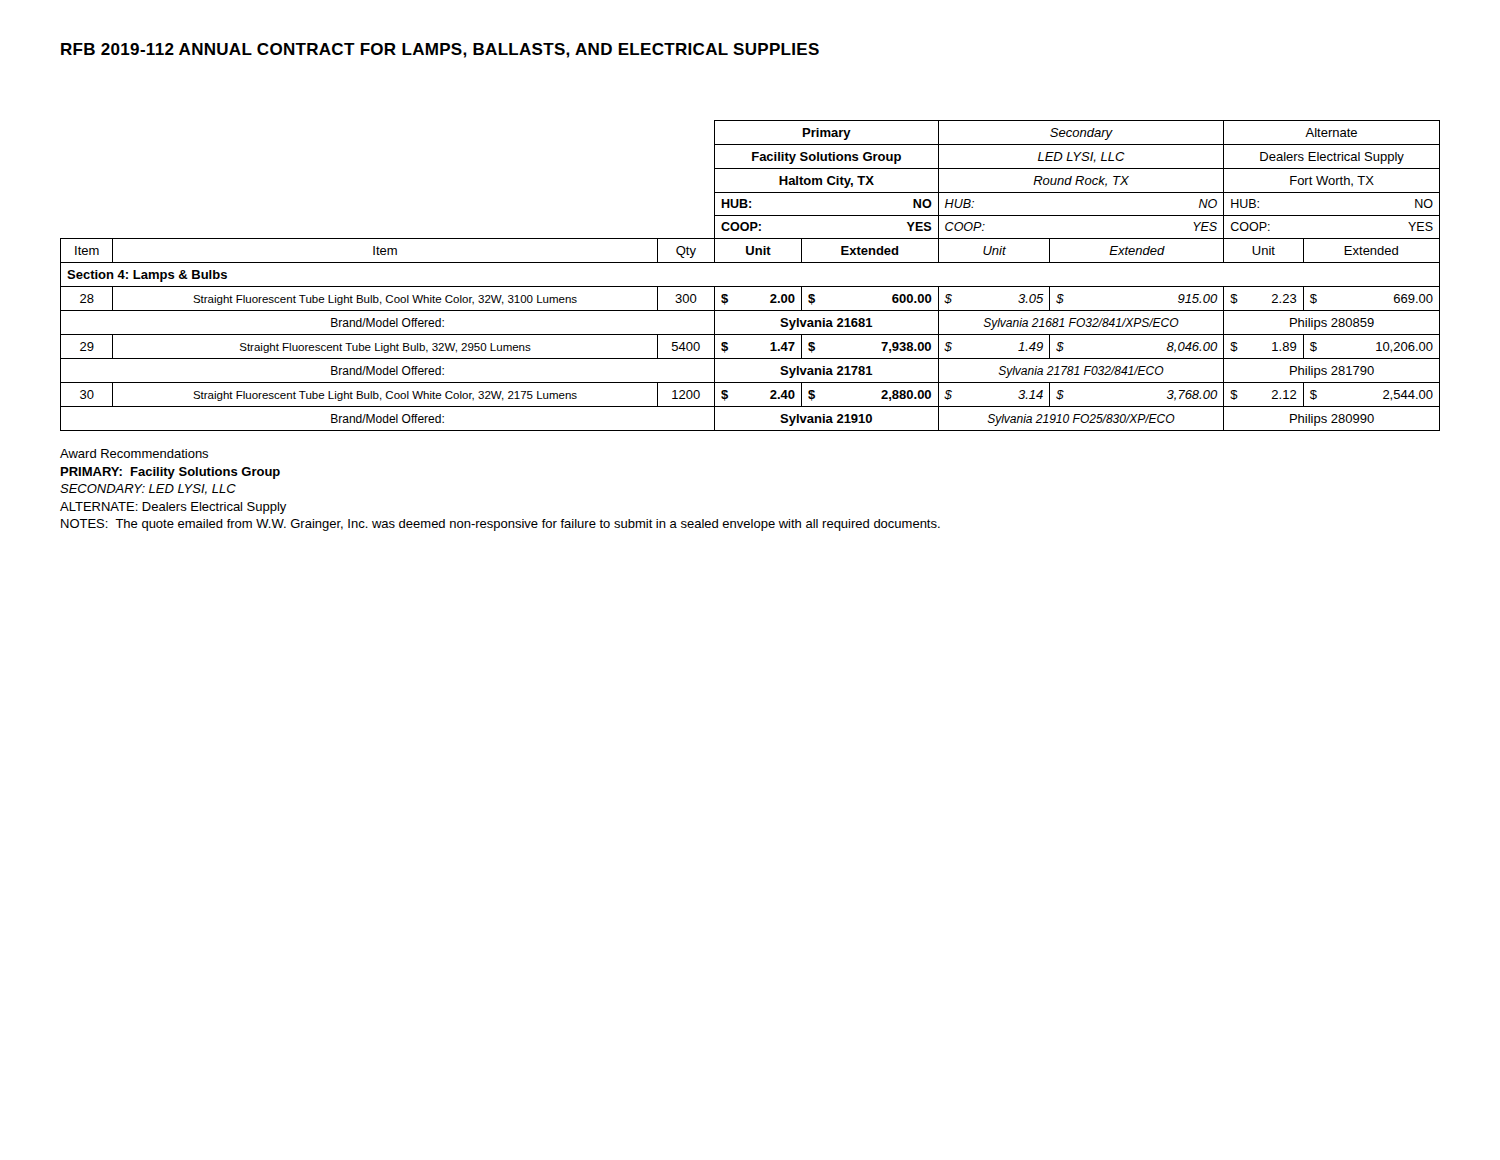RFB 2019-112 ANNUAL CONTRACT FOR LAMPS, BALLASTS, AND ELECTRICAL SUPPLIES
| | Primary | Secondary | Alternate |
| Facility Solutions Group | LED LYSI, LLC | Dealers Electrical Supply |
| Haltom City, TX | Round Rock, TX | Fort Worth, TX |
| HUB: NO | HUB: NO | HUB: NO |
| COOP: YES | COOP: YES | COOP: YES |
| Item | Item | Qty | Unit | Extended | Unit | Extended | Unit | Extended |
| Section 4: Lamps & Bulbs |
| 28 | Straight Fluorescent Tube Light Bulb, Cool White Color, 32W, 3100 Lumens | 300 | $ 2.00 | $ 600.00 | $ 3.05 | $ 915.00 | $ 2.23 | $ 669.00 |
| Brand/Model Offered: | Sylvania 21681 | Sylvania 21681 FO32/841/XPS/ECO | Philips 280859 |
| 29 | Straight Fluorescent Tube Light Bulb, 32W, 2950 Lumens | 5400 | $ 1.47 | $ 7,938.00 | $ 1.49 | $ 8,046.00 | $ 1.89 | $ 10,206.00 |
| Brand/Model Offered: | Sylvania 21781 | Sylvania 21781 F032/841/ECO | Philips 281790 |
| 30 | Straight Fluorescent Tube Light Bulb, Cool White Color, 32W, 2175 Lumens | 1200 | $ 2.40 | $ 2,880.00 | $ 3.14 | $ 3,768.00 | $ 2.12 | $ 2,544.00 |
| Brand/Model Offered: | Sylvania 21910 | Sylvania 21910 FO25/830/XP/ECO | Philips 280990 |
Award Recommendations
PRIMARY: Facility Solutions Group
SECONDARY: LED LYSI, LLC
ALTERNATE: Dealers Electrical Supply
NOTES: The quote emailed from W.W. Grainger, Inc. was deemed non-responsive for failure to submit in a sealed envelope with all required documents.